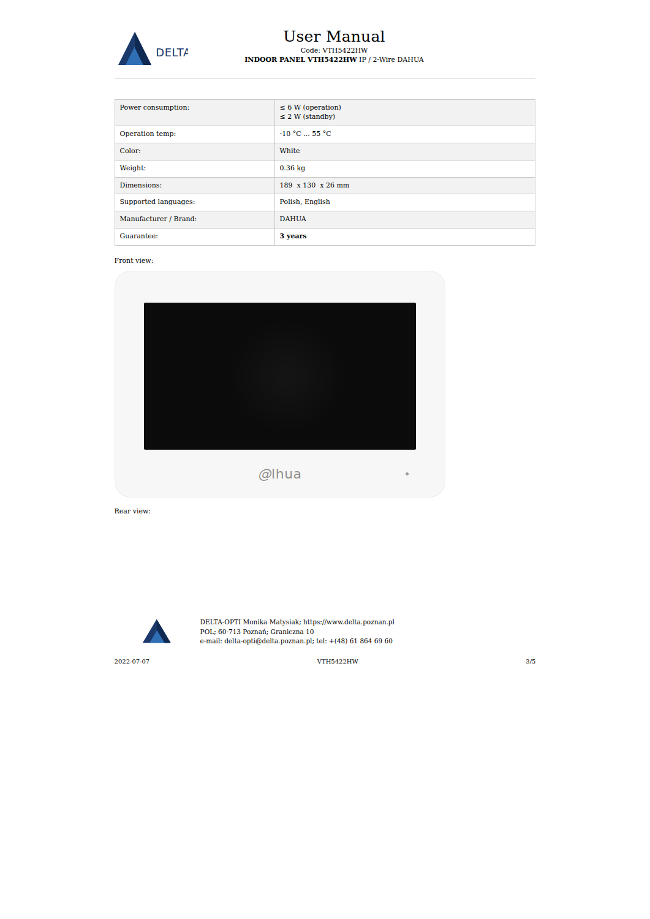DELTA
User Manual
Code: VTH5422HW
INDOOR PANEL VTH5422HW IP / 2-Wire DAHUA
| Power consumption: | ≤ 6 W (operation) ≤ 2 W (standby) |
| Operation temp: | -10 °C ... 55 °C |
| Color: | White |
| Weight: | 0.36 kg |
| Dimensions: | 189 x 130 x 26 mm |
| Supported languages: | Polish, English |
| Manufacturer / Brand: | DAHUA |
| Guarantee: | 3 years |
Front view:
@lhua
Rear view:
DELTA-OPTI Monika Matysiak; https://www.delta.poznan.pl
POL; 60-713 Poznań; Graniczna 10
e-mail: delta-opti@delta.poznan.pl; tel: +(48) 61 864 69 60
2022-07-07
VTH5422HW
3/5